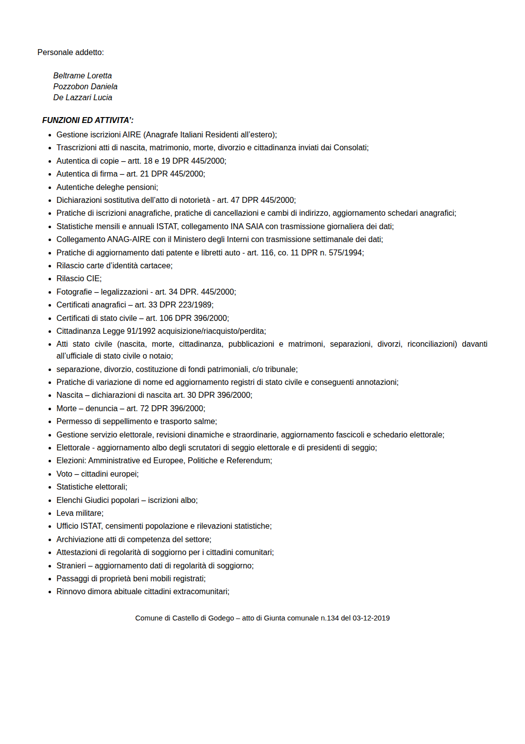Personale addetto:
Beltrame Loretta
Pozzobon Daniela
De Lazzari Lucia
FUNZIONI ED ATTIVITA’:
Gestione iscrizioni AIRE (Anagrafe Italiani Residenti all’estero);
Trascrizioni atti di nascita, matrimonio, morte, divorzio e cittadinanza inviati dai Consolati;
Autentica di copie – artt. 18 e 19 DPR 445/2000;
Autentica di firma – art. 21 DPR 445/2000;
Autentiche deleghe pensioni;
Dichiarazioni sostitutiva dell’atto di notorietà - art. 47 DPR 445/2000;
Pratiche di iscrizioni anagrafiche, pratiche di cancellazioni e cambi di indirizzo, aggiornamento schedari anagrafici;
Statistiche mensili e annuali ISTAT, collegamento INA SAIA con trasmissione giornaliera dei dati;
Collegamento ANAG-AIRE con il Ministero degli Interni con trasmissione settimanale dei dati;
Pratiche di aggiornamento dati patente e libretti auto - art. 116, co. 11 DPR n. 575/1994;
Rilascio carte d’identità cartacee;
Rilascio CIE;
Fotografie – legalizzazioni - art. 34 DPR. 445/2000;
Certificati anagrafici – art. 33 DPR 223/1989;
Certificati di stato civile – art. 106 DPR 396/2000;
Cittadinanza Legge 91/1992 acquisizione/riacquisto/perdita;
Atti stato civile (nascita, morte, cittadinanza, pubblicazioni e matrimoni, separazioni, divorzi, riconciliazioni) davanti all’ufficiale di stato civile o notaio;
separazione, divorzio, costituzione di fondi patrimoniali, c/o tribunale;
Pratiche di variazione di nome ed aggiornamento registri di stato civile e conseguenti annotazioni;
Nascita – dichiarazioni di nascita art. 30 DPR 396/2000;
Morte – denuncia – art. 72 DPR 396/2000;
Permesso di seppellimento e trasporto salme;
Gestione servizio elettorale, revisioni dinamiche e straordinarie, aggiornamento fascicoli e schedario elettorale;
Elettorale - aggiornamento albo degli scrutatori di seggio elettorale e di presidenti di seggio;
Elezioni: Amministrative ed Europee, Politiche e Referendum;
Voto – cittadini europei;
Statistiche elettorali;
Elenchi Giudici popolari – iscrizioni albo;
Leva militare;
Ufficio ISTAT, censimenti popolazione e rilevazioni statistiche;
Archiviazione atti di competenza del settore;
Attestazioni di regolarità di soggiorno per i cittadini comunitari;
Stranieri – aggiornamento dati di regolarità di soggiorno;
Passaggi di proprietà beni mobili registrati;
Rinnovo dimora abituale cittadini extracomunitari;
Comune di Castello di Godego – atto di Giunta comunale n.134 del 03-12-2019